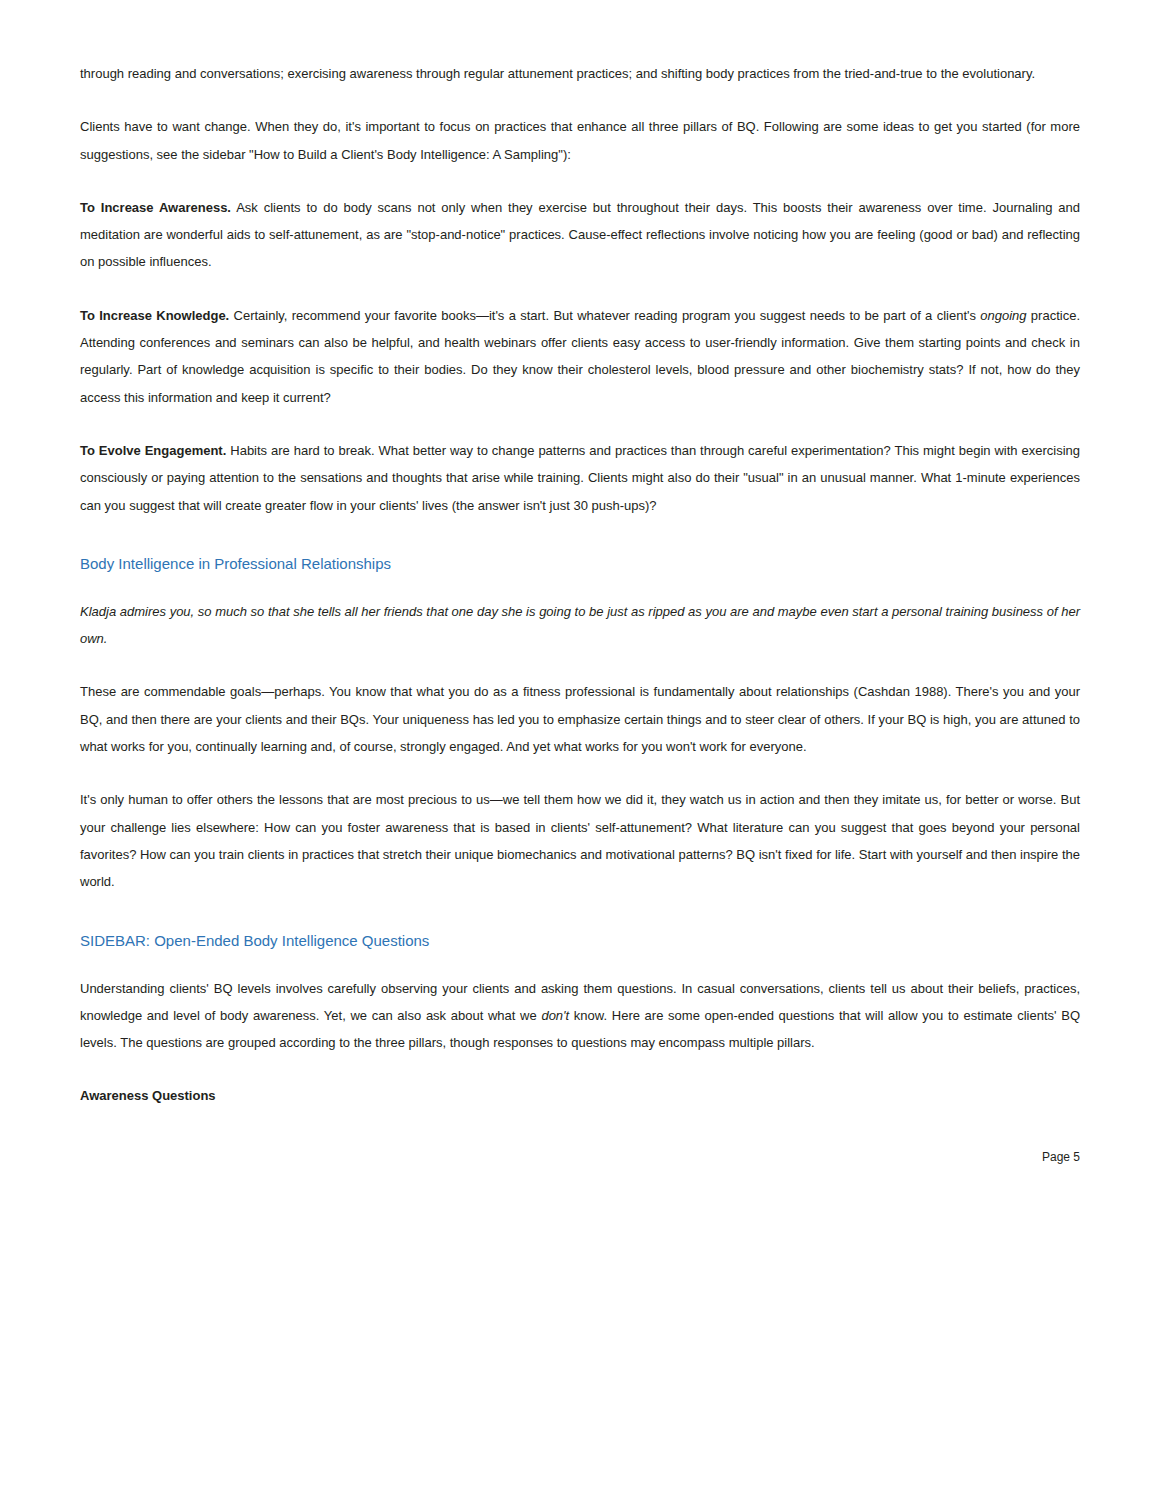through reading and conversations; exercising awareness through regular attunement practices; and shifting body practices from the tried-and-true to the evolutionary.
Clients have to want change. When they do, it's important to focus on practices that enhance all three pillars of BQ. Following are some ideas to get you started (for more suggestions, see the sidebar "How to Build a Client's Body Intelligence: A Sampling"):
To Increase Awareness. Ask clients to do body scans not only when they exercise but throughout their days. This boosts their awareness over time. Journaling and meditation are wonderful aids to self-attunement, as are "stop-and-notice" practices. Cause-effect reflections involve noticing how you are feeling (good or bad) and reflecting on possible influences.
To Increase Knowledge. Certainly, recommend your favorite books—it's a start. But whatever reading program you suggest needs to be part of a client's ongoing practice. Attending conferences and seminars can also be helpful, and health webinars offer clients easy access to user-friendly information. Give them starting points and check in regularly. Part of knowledge acquisition is specific to their bodies. Do they know their cholesterol levels, blood pressure and other biochemistry stats? If not, how do they access this information and keep it current?
To Evolve Engagement. Habits are hard to break. What better way to change patterns and practices than through careful experimentation? This might begin with exercising consciously or paying attention to the sensations and thoughts that arise while training. Clients might also do their "usual" in an unusual manner. What 1-minute experiences can you suggest that will create greater flow in your clients' lives (the answer isn't just 30 push-ups)?
Body Intelligence in Professional Relationships
Kladja admires you, so much so that she tells all her friends that one day she is going to be just as ripped as you are and maybe even start a personal training business of her own.
These are commendable goals—perhaps. You know that what you do as a fitness professional is fundamentally about relationships (Cashdan 1988). There's you and your BQ, and then there are your clients and their BQs. Your uniqueness has led you to emphasize certain things and to steer clear of others. If your BQ is high, you are attuned to what works for you, continually learning and, of course, strongly engaged. And yet what works for you won't work for everyone.
It's only human to offer others the lessons that are most precious to us—we tell them how we did it, they watch us in action and then they imitate us, for better or worse. But your challenge lies elsewhere: How can you foster awareness that is based in clients' self-attunement? What literature can you suggest that goes beyond your personal favorites? How can you train clients in practices that stretch their unique biomechanics and motivational patterns? BQ isn't fixed for life. Start with yourself and then inspire the world.
SIDEBAR: Open-Ended Body Intelligence Questions
Understanding clients' BQ levels involves carefully observing your clients and asking them questions. In casual conversations, clients tell us about their beliefs, practices, knowledge and level of body awareness. Yet, we can also ask about what we don't know. Here are some open-ended questions that will allow you to estimate clients' BQ levels. The questions are grouped according to the three pillars, though responses to questions may encompass multiple pillars.
Awareness Questions
Page 5